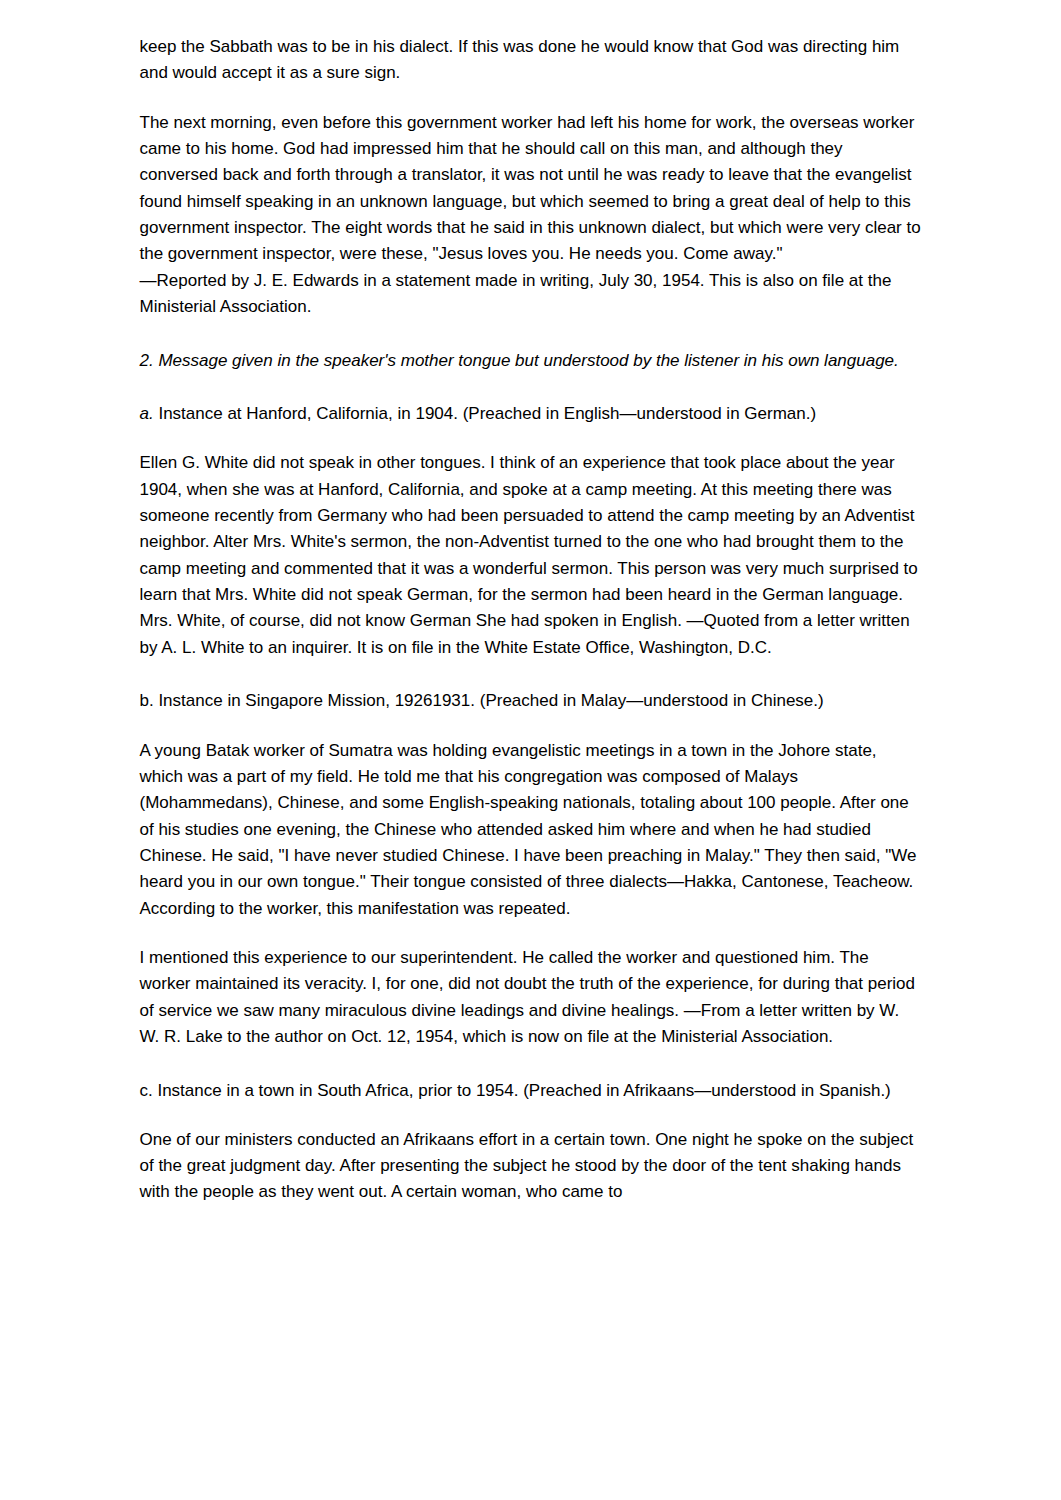keep the Sabbath was to be in his dialect. If this was done he would know that God was directing him and would accept it as a sure sign.
The next morning, even before this government worker had left his home for work, the overseas worker came to his home. God had impressed him that he should call on this man, and although they conversed back and forth through a translator, it was not until he was ready to leave that the evangelist found himself speaking in an unknown language, but which seemed to bring a great deal of help to this government inspector. The eight words that he said in this unknown dialect, but which were very clear to the government inspector, were these, "Jesus loves you. He needs you. Come away."
—Reported by J. E. Edwards in a statement made in writing, July 30, 1954. This is also on file at the Ministerial Association.
2. Message given in the speaker's mother tongue but understood by the listener in his own language.
a. Instance at Hanford, California, in 1904. (Preached in English—understood in German.)
Ellen G. White did not speak in other tongues. I think of an experience that took place about the year 1904, when she was at Hanford, California, and spoke at a camp meeting. At this meeting there was someone recently from Germany who had been persuaded to attend the camp meeting by an Adventist neighbor. Alter Mrs. White's sermon, the non-Adventist turned to the one who had brought them to the camp meeting and commented that it was a wonderful sermon. This person was very much surprised to learn that Mrs. White did not speak German, for the sermon had been heard in the German language. Mrs. White, of course, did not know German She had spoken in English. —Quoted from a letter written by A. L. White to an inquirer. It is on file in the White Estate Office, Washington, D.C.
b. Instance in Singapore Mission, 19261931. (Preached in Malay—understood in Chinese.)
A young Batak worker of Sumatra was holding evangelistic meetings in a town in the Johore state, which was a part of my field. He told me that his congregation was composed of Malays (Mohammedans), Chinese, and some English-speaking nationals, totaling about 100 people. After one of his studies one evening, the Chinese who attended asked him where and when he had studied Chinese. He said, "I have never studied Chinese. I have been preaching in Malay." They then said, "We heard you in our own tongue." Their tongue consisted of three dialects—Hakka, Cantonese, Teacheow. According to the worker, this manifestation was repeated.
I mentioned this experience to our superintendent. He called the worker and questioned him. The worker maintained its veracity. I, for one, did not doubt the truth of the experience, for during that period of service we saw many miraculous divine leadings and divine healings. —From a letter written by W. W. R. Lake to the author on Oct. 12, 1954, which is now on file at the Ministerial Association.
c. Instance in a town in South Africa, prior to 1954. (Preached in Afrikaans—understood in Spanish.)
One of our ministers conducted an Afrikaans effort in a certain town. One night he spoke on the subject of the great judgment day. After presenting the subject he stood by the door of the tent shaking hands with the people as they went out. A certain woman, who came to